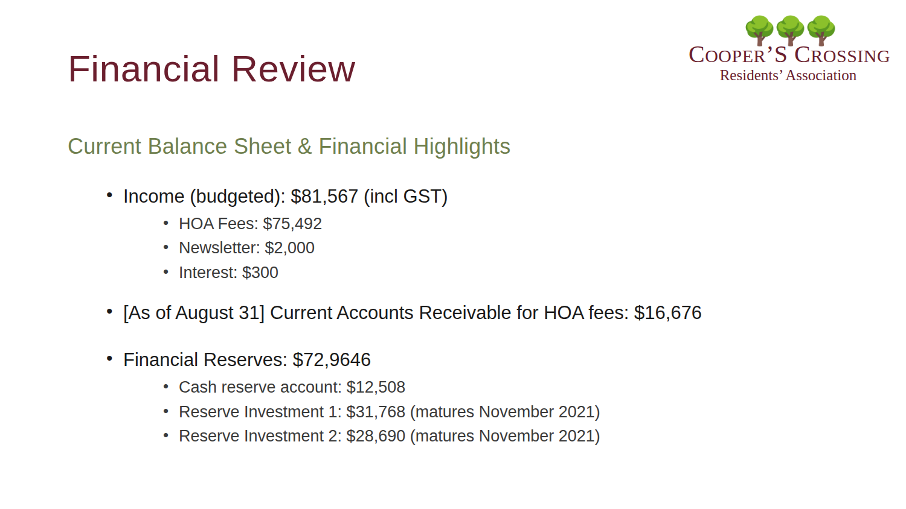🌳🌳🌳
COOPER’S CROSSING
Residents’ Association
Financial Review
Current Balance Sheet & Financial Highlights
Income (budgeted): $81,567 (incl GST)
HOA Fees: $75,492
Newsletter: $2,000
Interest: $300
[As of August 31] Current Accounts Receivable for HOA fees: $16,676
Financial Reserves: $72,9646
Cash reserve account: $12,508
Reserve Investment 1: $31,768 (matures November 2021)
Reserve Investment 2: $28,690 (matures November 2021)